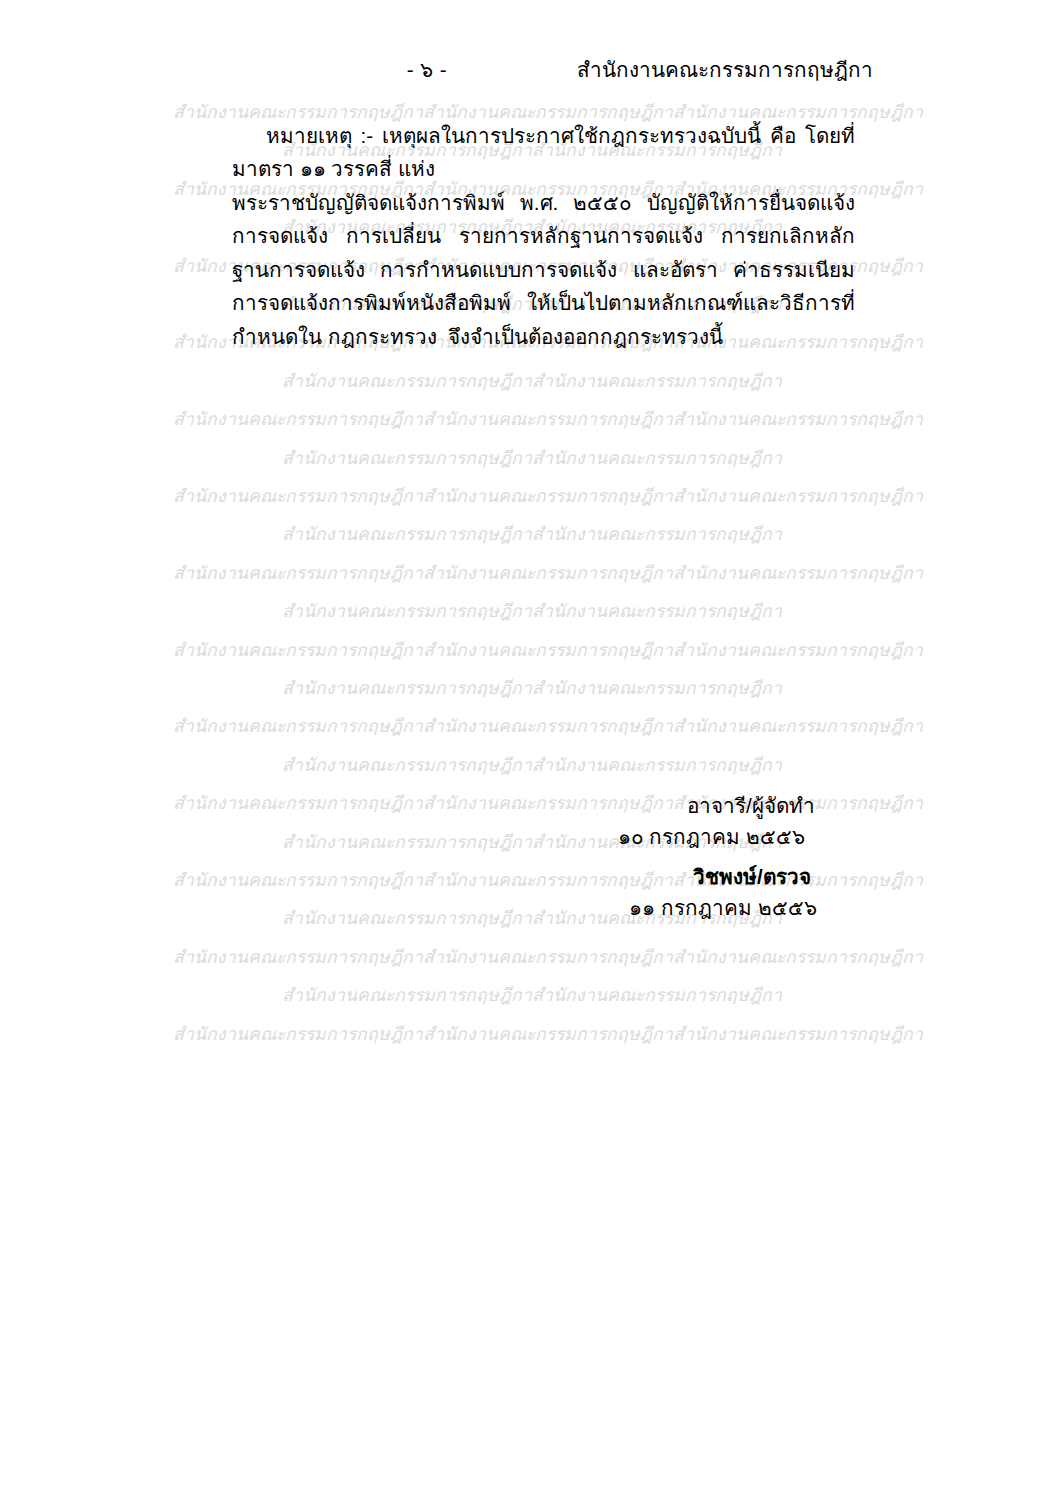สำนักงานคณะกรรมการกฤษฎีกา สำนักงานคณะกรรมการกฤษฎีกา สำนักงานคณะกรรมการกฤษฎีกา
สำนักงานคณะกรรมการกฤษฎีกา สำนักงานคณะกรรมการกฤษฎีกา
สำนักงานคณะกรรมการกฤษฎีกา สำนักงานคณะกรรมการกฤษฎีกา สำนักงานคณะกรรมการกฤษฎีกา
สำนักงานคณะกรรมการกฤษฎีกา สำนักงานคณะกรรมการกฤษฎีกา
สำนักงานคณะกรรมการกฤษฎีกา สำนักงานคณะกรรมการกฤษฎีกา สำนักงานคณะกรรมการกฤษฎีกา
สำนักงานคณะกรรมการกฤษฎีกา สำนักงานคณะกรรมการกฤษฎีกา
สำนักงานคณะกรรมการกฤษฎีกา สำนักงานคณะกรรมการกฤษฎีกา สำนักงานคณะกรรมการกฤษฎีกา
สำนักงานคณะกรรมการกฤษฎีกา สำนักงานคณะกรรมการกฤษฎีกา
สำนักงานคณะกรรมการกฤษฎีกา สำนักงานคณะกรรมการกฤษฎีกา สำนักงานคณะกรรมการกฤษฎีกา
สำนักงานคณะกรรมการกฤษฎีกา สำนักงานคณะกรรมการกฤษฎีกา
สำนักงานคณะกรรมการกฤษฎีกา สำนักงานคณะกรรมการกฤษฎีกา สำนักงานคณะกรรมการกฤษฎีกา
สำนักงานคณะกรรมการกฤษฎีกา สำนักงานคณะกรรมการกฤษฎีกา
สำนักงานคณะกรรมการกฤษฎีกา สำนักงานคณะกรรมการกฤษฎีกา สำนักงานคณะกรรมการกฤษฎีกา
สำนักงานคณะกรรมการกฤษฎีกา สำนักงานคณะกรรมการกฤษฎีกา
สำนักงานคณะกรรมการกฤษฎีกา สำนักงานคณะกรรมการกฤษฎีกา สำนักงานคณะกรรมการกฤษฎีกา
สำนักงานคณะกรรมการกฤษฎีกา สำนักงานคณะกรรมการกฤษฎีกา
สำนักงานคณะกรรมการกฤษฎีกา สำนักงานคณะกรรมการกฤษฎีกา สำนักงานคณะกรรมการกฤษฎีกา
สำนักงานคณะกรรมการกฤษฎีกา สำนักงานคณะกรรมการกฤษฎีกา
สำนักงานคณะกรรมการกฤษฎีกา สำนักงานคณะกรรมการกฤษฎีกา สำนักงานคณะกรรมการกฤษฎีกา
สำนักงานคณะกรรมการกฤษฎีกา สำนักงานคณะกรรมการกฤษฎีกา
สำนักงานคณะกรรมการกฤษฎีกา สำนักงานคณะกรรมการกฤษฎีกา สำนักงานคณะกรรมการกฤษฎีกา
สำนักงานคณะกรรมการกฤษฎีกา สำนักงานคณะกรรมการกฤษฎีกา
สำนักงานคณะกรรมการกฤษฎีกา สำนักงานคณะกรรมการกฤษฎีกา สำนักงานคณะกรรมการกฤษฎีกา
สำนักงานคณะกรรมการกฤษฎีกา สำนักงานคณะกรรมการกฤษฎีกา
สำนักงานคณะกรรมการกฤษฎีกา สำนักงานคณะกรรมการกฤษฎีกา สำนักงานคณะกรรมการกฤษฎีกา
- ๖ - สำนักงานคณะกรรมการกฤษฎีกา
หมายเหตุ :- เหตุผลในการประกาศใช้กฎกระทรวงฉบับนี้ คือ โดยที่มาตรา ๑๑ วรรคสี่ แห่ง พระราชบัญญัติจดแจ้งการพิมพ์ พ.ศ. ๒๕๕๐ บัญญัติให้การยื่นจดแจ้ง การจดแจ้ง การเปลี่ยน รายการหลักฐานการจดแจ้ง การยกเลิกหลักฐานการจดแจ้ง การกำหนดแบบการจดแจ้ง และอัตรา ค่าธรรมเนียมการจดแจ้งการพิมพ์หนังสือพิมพ์ ให้เป็นไปตามหลักเกณฑ์และวิธีการที่กำหนดใน กฎกระทรวง จึงจำเป็นต้องออกกฎกระทรวงนี้
อาจารี/ผู้จัดทำ
๑๐ กรกฎาคม ๒๕๕๖
วิชพงษ์/ตรวจ
๑๑ กรกฎาคม ๒๕๕๖